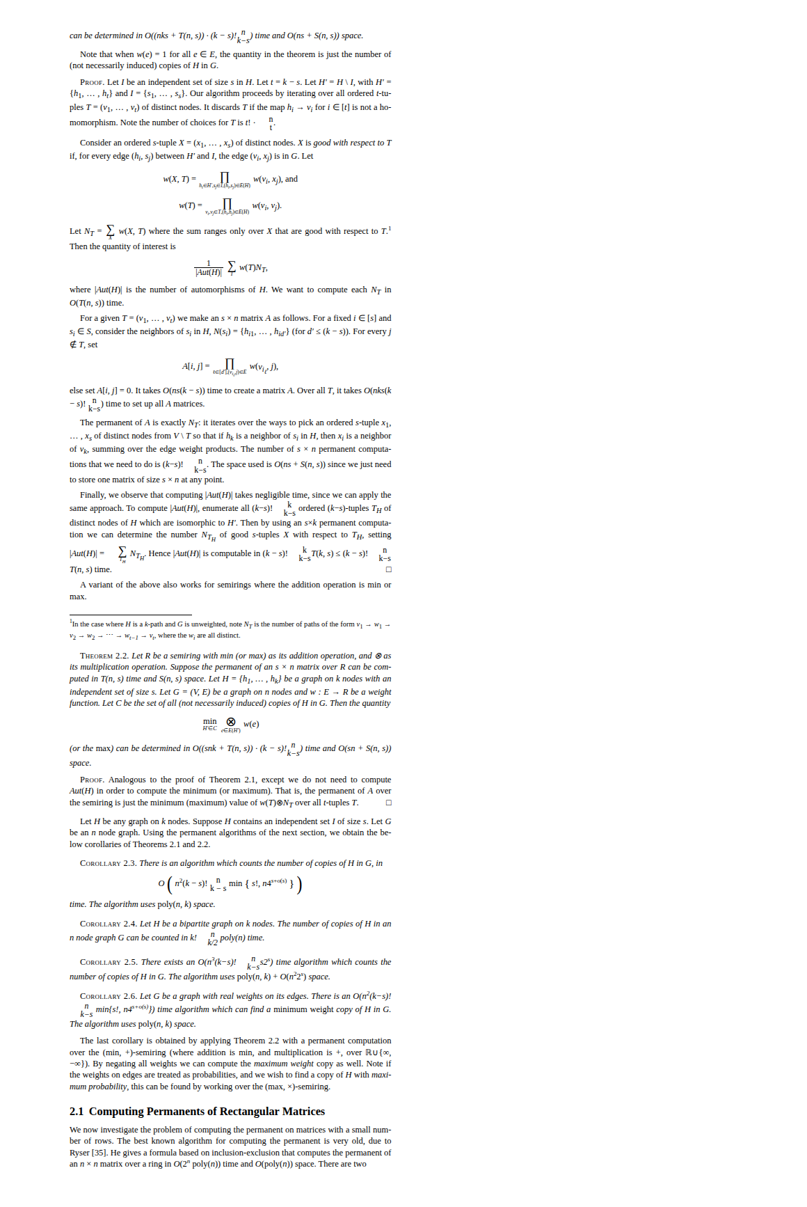can be determined in O((nks + T(n, s)) · (k − s)!nk−s) time and O(ns + S(n, s)) space.
Note that when w(e) = 1 for all e ∈ E, the quantity in the theorem is just the number of (not necessarily induced) copies of H in G.
Proof. Let I be an independent set of size s in H. Let t = k − s. Let H′ = H \ I, with H′ = {h1, … , ht} and I = {s1, … , ss}. Our algorithm proceeds by iterating over all ordered t-tuples T = (v1, … , vt) of distinct nodes. It discards T if the map hi → vi for i ∈ [t] is not a homomorphism. Note the number of choices for T is t! · nt.
Consider an ordered s-tuple X = (x1, … , xs) of distinct nodes. X is good with respect to T if, for every edge (hi, sj) between H′ and I, the edge (vi, xj) is in G. Let
w(X, T) = ∏hi∈H′,sj∈I,(hi,sj)∈E(H) w(vi, xj), and
w(T) = ∏vi,vj∈T,(hi,hj)∈E(H) w(vi, vj).
Let NT = ∑X w(X, T) where the sum ranges only over X that are good with respect to T.1 Then the quantity of interest is
1|Aut(H)| ∑T w(T)NT,
where |Aut(H)| is the number of automorphisms of H. We want to compute each NT in O(T(n, s)) time.
For a given T = (v1, … , vt) we make an s × n matrix A as follows. For a fixed i ∈ [s] and si ∈ S, consider the neighbors of si in H, N(si) = {hi1, … , hid′} (for d′ ≤ (k − s)). For every j ∉ T, set
A[i, j] = ∏ℓ∈[d′],(viℓ,j)∈E w(viℓ, j),
else set A[i, j] = 0. It takes O(ns(k − s)) time to create a matrix A. Over all T, it takes O(nks(k − s)! nk−s) time to set up all A matrices.
The permanent of A is exactly NT: it iterates over the ways to pick an ordered s-tuple x1, … , xs of distinct nodes from V \ T so that if hk is a neighbor of si in H, then xi is a neighbor of vk, summing over the edge weight products. The number of s × n permanent computations that we need to do is (k−s)!nk−s. The space used is O(ns + S(n, s)) since we just need to store one matrix of size s × n at any point.
Finally, we observe that computing |Aut(H)| takes negligible time, since we can apply the same approach. To compute |Aut(H)|, enumerate all (k−s)!kk−s ordered (k−s)-tuples TH of distinct nodes of H which are isomorphic to H′. Then by using an s×k permanent computation we can determine the number NTH of good s-tuples X with respect to TH, setting |Aut(H)| = ∑TH NTH. Hence |Aut(H)| is computable in (k − s)!kk−s T(k, s) ≤ (k − s)!nk−s T(n, s) time. □
A variant of the above also works for semirings where the addition operation is min or max.
1In the case where H is a k-path and G is unweighted, note NT is the number of paths of the form v1 → w1 → v2 → w2 → ⋯ → wt−1 → vt, where the wi are all distinct.
Theorem 2.2. Let R be a semiring with min (or max) as its addition operation, and ⊗ as its multiplication operation. Suppose the permanent of an s × n matrix over R can be computed in T(n, s) time and S(n, s) space. Let H = {h1, … , hk} be a graph on k nodes with an independent set of size s. Let G = (V, E) be a graph on n nodes and w : E → R be a weight function. Let C be the set of all (not necessarily induced) copies of H in G. Then the quantity
min H′∈C ⊗e∈E(H′) w(e)
(or the max) can be determined in O((snk + T(n, s)) · (k − s)!nk−s) time and O(sn + S(n, s)) space.
Proof. Analogous to the proof of Theorem 2.1, except we do not need to compute Aut(H) in order to compute the minimum (or maximum). That is, the permanent of A over the semiring is just the minimum (maximum) value of w(T)⊗NT over all t-tuples T. □
Let H be any graph on k nodes. Suppose H contains an independent set I of size s. Let G be an n node graph. Using the permanent algorithms of the next section, we obtain the below corollaries of Theorems 2.1 and 2.2.
Corollary 2.3. There is an algorithm which counts the number of copies of H in G, in
O ( n2(k − s)! nk − s min { s!, n4s+o(s) } )
time. The algorithm uses poly(n, k) space.
Corollary 2.4. Let H be a bipartite graph on k nodes. The number of copies of H in an n node graph G can be counted in k!nk/2 poly(n) time.
Corollary 2.5. There exists an O(n3(k−s)!nk−ss2s) time algorithm which counts the number of copies of H in G. The algorithm uses poly(n, k) + O(n22s) space.
Corollary 2.6. Let G be a graph with real weights on its edges. There is an O(n2(k−s)!nk−s min{s!, n4s+o(s)}) time algorithm which can find a minimum weight copy of H in G. The algorithm uses poly(n, k) space.
The last corollary is obtained by applying Theorem 2.2 with a permanent computation over the (min, +)-semiring (where addition is min, and multiplication is +, over ℝ∪{∞, −∞}). By negating all weights we can compute the maximum weight copy as well. Note if the weights on edges are treated as probabilities, and we wish to find a copy of H with maximum probability, this can be found by working over the (max, ×)-semiring.
2.1 Computing Permanents of Rectangular Matrices
We now investigate the problem of computing the permanent on matrices with a small number of rows. The best known algorithm for computing the permanent is very old, due to Ryser [35]. He gives a formula based on inclusion-exclusion that computes the permanent of an n × n matrix over a ring in O(2n poly(n)) time and O(poly(n)) space. There are two